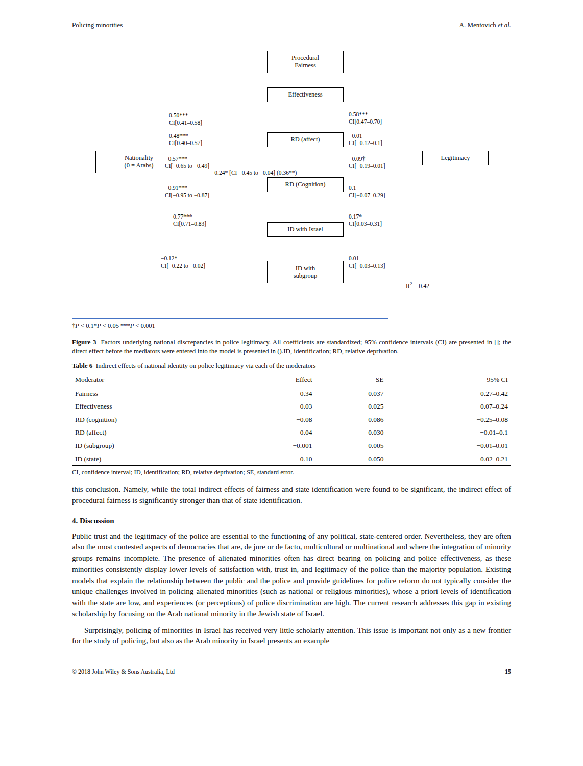Policing minorities
A. Mentovich et al.
Procedural
Fairness
Effectiveness
RD (affect)
RD (Cognition)
ID with Israel
ID with
subgroup
Nationality
(0 = Arabs)
Legitimacy
0.50***
CI[0.41–0.58]
0.48***
CI[0.40–0.57]
−0.57***
CI[−0.65 to −0.49]
−0.91***
CI[−0.95 to −0.87]
0.77***
CI[0.71–0.83]
−0.12*
CI[−0.22 to −0.02]
0.58***
CI[0.47–0.70]
−0.01
CI[−0.12–0.1]
−0.09†
CI[−0.19–0.01]
0.1
CI[−0.07–0.29]
0.17*
CI[0.03–0.31]
0.01
CI[−0.03–0.13]
− 0.24* [CI −0.45 to −0.04] (0.36**)
R2 = 0.42
†P < 0.1*P < 0.05 ***P < 0.001
Figure 3 Factors underlying national discrepancies in police legitimacy. All coefficients are standardized; 95% confidence intervals (CI) are presented in []; the direct effect before the mediators were entered into the model is presented in ().ID, identification; RD, relative deprivation.
Table 6 Indirect effects of national identity on police legitimacy via each of the moderators
| Moderator | Effect | SE | 95% CI |
| --- | --- | --- | --- |
| Fairness | 0.34 | 0.037 | 0.27–0.42 |
| Effectiveness | −0.03 | 0.025 | −0.07–0.24 |
| RD (cognition) | −0.08 | 0.086 | −0.25–0.08 |
| RD (affect) | 0.04 | 0.030 | −0.01–0.1 |
| ID (subgroup) | −0.001 | 0.005 | −0.01–0.01 |
| ID (state) | 0.10 | 0.050 | 0.02–0.21 |
CI, confidence interval; ID, identification; RD, relative deprivation; SE, standard error.
this conclusion. Namely, while the total indirect effects of fairness and state identification were found to be significant, the indirect effect of procedural fairness is significantly stronger than that of state identification.
4. Discussion
Public trust and the legitimacy of the police are essential to the functioning of any political, state-centered order. Nevertheless, they are often also the most contested aspects of democracies that are, de jure or de facto, multicultural or multinational and where the integration of minority groups remains incomplete. The presence of alienated minorities often has direct bearing on policing and police effectiveness, as these minorities consistently display lower levels of satisfaction with, trust in, and legitimacy of the police than the majority population. Existing models that explain the relationship between the public and the police and provide guidelines for police reform do not typically consider the unique challenges involved in policing alienated minorities (such as national or religious minorities), whose a priori levels of identification with the state are low, and experiences (or perceptions) of police discrimination are high. The current research addresses this gap in existing scholarship by focusing on the Arab national minority in the Jewish state of Israel.
Surprisingly, policing of minorities in Israel has received very little scholarly attention. This issue is important not only as a new frontier for the study of policing, but also as the Arab minority in Israel presents an example
© 2018 John Wiley & Sons Australia, Ltd
15